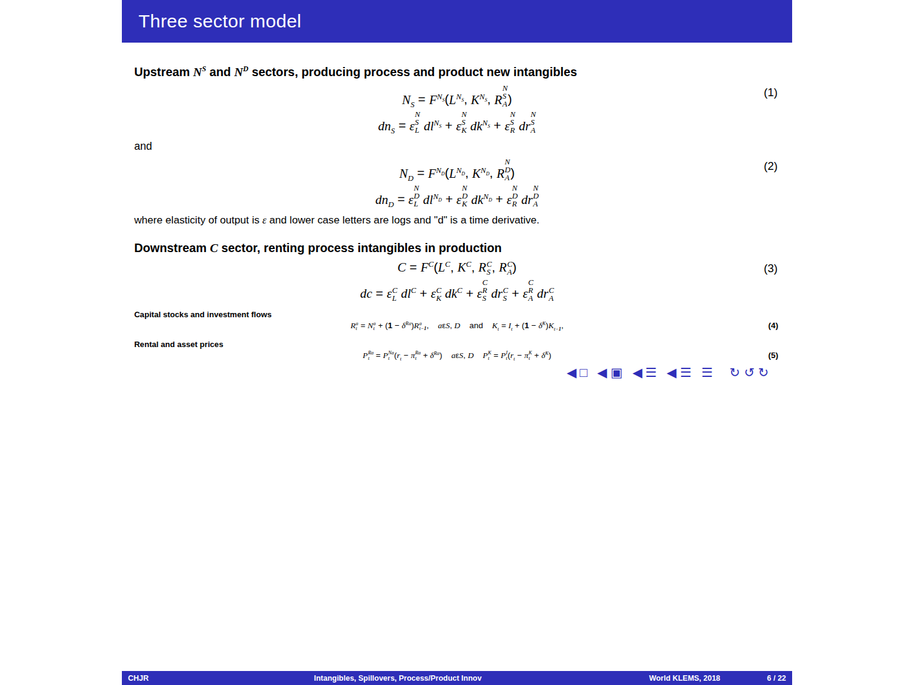Three sector model
Upstream NS and ND sectors, producing process and product new intangibles
(1) NS = FNS(LNS, KNS, RNSA) dnS = εNSL dlNS + εNSK dkNS + εNSR drNSA
and
(2) ND = FND(LND, KND, RNDA) dnD = εNDL dlND + εNDK dkND + εNDR drNDA
where elasticity of output is ε and lower case letters are logs and "d" is a time derivative.
Downstream C sector, renting process intangibles in production
(3) C = FC(LC, KC, RCS, RCA) dc = εCL dlC + εCK dkC + εCRS drCS + εCRA drCA
Capital stocks and investment flows
(4) Rat = Nat + (1 − δRa)Rat−1, aεS, D and Kt = It + (1 − δK)Kt−1,
Rental and asset prices
(5) PRat = PNat(rt − πRat + δRa) aεS, D PKt = PIt(rt − πKt + δK)
◀□ ◀▣ ◀☰ ◀☰ ☰ ↻↺↻
CHJR Intangibles, Spillovers, Process/Product Innov World KLEMS, 2018 6 / 22